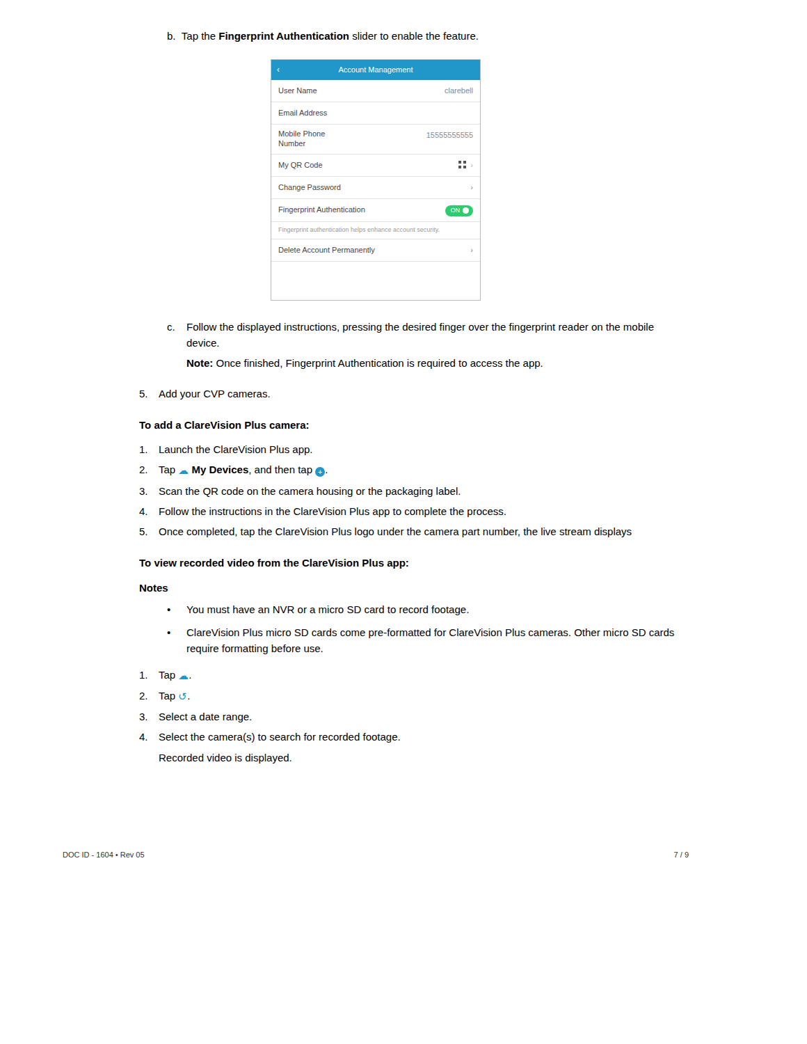b. Tap the Fingerprint Authentication slider to enable the feature.
‹Account Management
User Name clarebell
Email Address
Mobile Phone
Number 15555555555
My QR Code ›
Change Password›
Fingerprint Authentication ON
Fingerprint authentication helps enhance account security.
Delete Account Permanently›
c. Follow the displayed instructions, pressing the desired finger over the fingerprint reader on the mobile device.
Note: Once finished, Fingerprint Authentication is required to access the app.
5. Add your CVP cameras.
To add a ClareVision Plus camera:
1. Launch the ClareVision Plus app.
2. Tap My Devices, and then tap +.
3. Scan the QR code on the camera housing or the packaging label.
4. Follow the instructions in the ClareVision Plus app to complete the process.
5. Once completed, tap the ClareVision Plus logo under the camera part number, the live stream displays
To view recorded video from the ClareVision Plus app:
Notes
•You must have an NVR or a micro SD card to record footage.
•ClareVision Plus micro SD cards come pre-formatted for ClareVision Plus cameras. Other micro SD cards require formatting before use.
1. Tap .
2. Tap .
3. Select a date range.
4. Select the camera(s) to search for recorded footage.
Recorded video is displayed.
DOC ID - 1604 • Rev 05 7 / 9